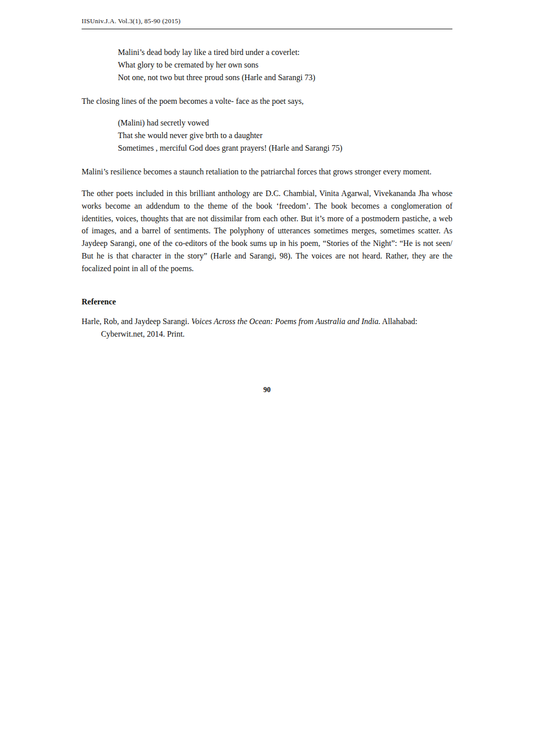IISUniv.J.A. Vol.3(1), 85-90 (2015)
Malini’s dead body lay like a tired bird under a coverlet:
What glory to be cremated by her own sons
Not one, not two but three proud sons (Harle and Sarangi 73)
The closing lines of the poem becomes a volte- face as the poet says,
(Malini) had secretly vowed
That she would never give brth to a daughter
Sometimes , merciful God does grant prayers! (Harle and Sarangi 75)
Malini’s resilience becomes a staunch retaliation to the patriarchal forces that grows stronger every moment.
The other poets included in this brilliant anthology are D.C. Chambial, Vinita Agarwal, Vivekananda Jha whose works become an addendum to the theme of the book ‘freedom’. The book becomes a conglomeration of identities, voices, thoughts that are not dissimilar from each other. But it’s more of a postmodern pastiche, a web of images, and a barrel of sentiments. The polyphony of utterances sometimes merges, sometimes scatter. As Jaydeep Sarangi, one of the co-editors of the book sums up in his poem, “Stories of the Night”: “He is not seen/ But he is that character in the story” (Harle and Sarangi, 98). The voices are not heard. Rather, they are the focalized point in all of the poems.
Reference
Harle, Rob, and Jaydeep Sarangi. Voices Across the Ocean: Poems from Australia and India. Allahabad: Cyberwit.net, 2014. Print.
90